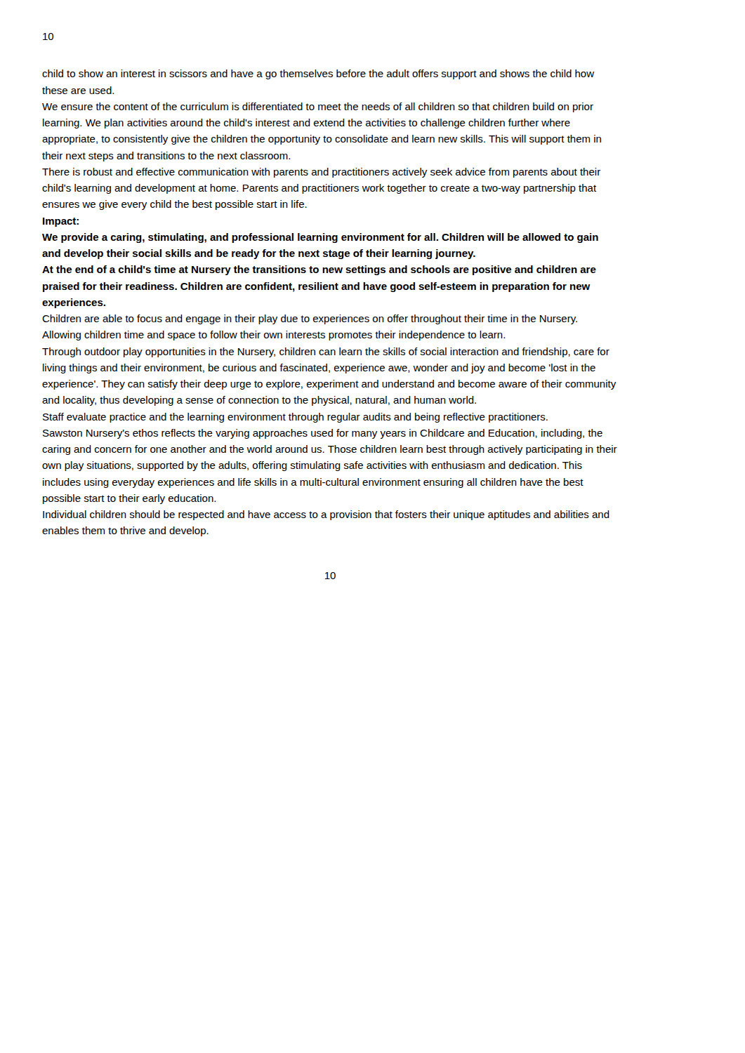10
child to show an interest in scissors and have a go themselves before the adult offers support and shows the child how these are used.
We ensure the content of the curriculum is differentiated to meet the needs of all children so that children build on prior learning. We plan activities around the child's interest and extend the activities to challenge children further where appropriate, to consistently give the children the opportunity to consolidate and learn new skills. This will support them in their next steps and transitions to the next classroom.
There is robust and effective communication with parents and practitioners actively seek advice from parents about their child's learning and development at home. Parents and practitioners work together to create a two-way partnership that ensures we give every child the best possible start in life.
Impact:
We provide a caring, stimulating, and professional learning environment for all. Children will be allowed to gain and develop their social skills and be ready for the next stage of their learning journey.
At the end of a child's time at Nursery the transitions to new settings and schools are positive and children are praised for their readiness. Children are confident, resilient and have good self-esteem in preparation for new experiences.
Children are able to focus and engage in their play due to experiences on offer throughout their time in the Nursery. Allowing children time and space to follow their own interests promotes their independence to learn.
Through outdoor play opportunities in the Nursery, children can learn the skills of social interaction and friendship, care for living things and their environment, be curious and fascinated, experience awe, wonder and joy and become 'lost in the experience'. They can satisfy their deep urge to explore, experiment and understand and become aware of their community and locality, thus developing a sense of connection to the physical, natural, and human world.
Staff evaluate practice and the learning environment through regular audits and being reflective practitioners.
Sawston Nursery's ethos reflects the varying approaches used for many years in Childcare and Education, including, the caring and concern for one another and the world around us. Those children learn best through actively participating in their own play situations, supported by the adults, offering stimulating safe activities with enthusiasm and dedication. This includes using everyday experiences and life skills in a multi-cultural environment ensuring all children have the best possible start to their early education.
Individual children should be respected and have access to a provision that fosters their unique aptitudes and abilities and enables them to thrive and develop.
10